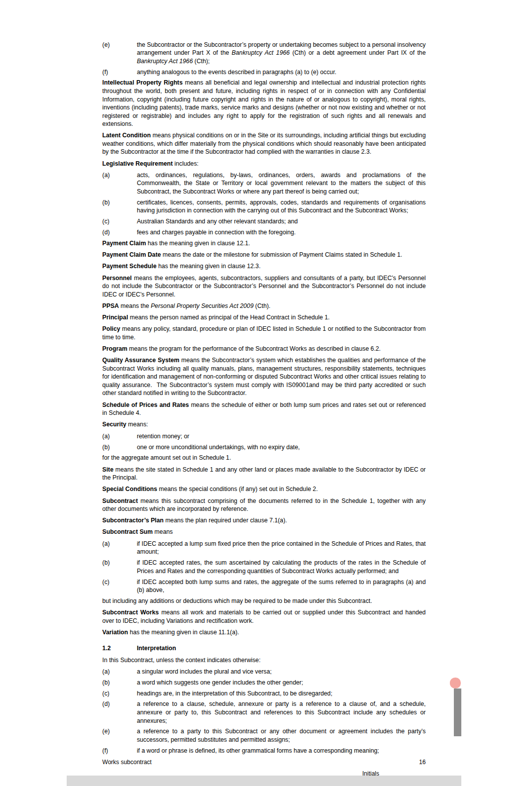(e)
the Subcontractor or the Subcontractor’s property or undertaking becomes subject to a personal insolvency arrangement under Part X of the Bankruptcy Act 1966 (Cth) or a debt agreement under Part IX of the Bankruptcy Act 1966 (Cth);
(f)
anything analogous to the events described in paragraphs (a) to (e) occur.
Intellectual Property Rights means all beneficial and legal ownership and intellectual and industrial protection rights throughout the world, both present and future, including rights in respect of or in connection with any Confidential Information, copyright (including future copyright and rights in the nature of or analogous to copyright), moral rights, inventions (including patents), trade marks, service marks and designs (whether or not now existing and whether or not registered or registrable) and includes any right to apply for the registration of such rights and all renewals and extensions.
Latent Condition means physical conditions on or in the Site or its surroundings, including artificial things but excluding weather conditions, which differ materially from the physical conditions which should reasonably have been anticipated by the Subcontractor at the time if the Subcontractor had complied with the warranties in clause 2.3.
Legislative Requirement includes:
(a)
acts, ordinances, regulations, by-laws, ordinances, orders, awards and proclamations of the Commonwealth, the State or Territory or local government relevant to the matters the subject of this Subcontract, the Subcontract Works or where any part thereof is being carried out;
(b)
certificates, licences, consents, permits, approvals, codes, standards and requirements of organisations having jurisdiction in connection with the carrying out of this Subcontract and the Subcontract Works;
(c)
Australian Standards and any other relevant standards; and
(d)
fees and charges payable in connection with the foregoing.
Payment Claim has the meaning given in clause 12.1.
Payment Claim Date means the date or the milestone for submission of Payment Claims stated in Schedule 1.
Payment Schedule has the meaning given in clause 12.3.
Personnel means the employees, agents, subcontractors, suppliers and consultants of a party, but IDEC’s Personnel do not include the Subcontractor or the Subcontractor’s Personnel and the Subcontractor’s Personnel do not include IDEC or IDEC’s Personnel.
PPSA means the Personal Property Securities Act 2009 (Cth).
Principal means the person named as principal of the Head Contract in Schedule 1.
Policy means any policy, standard, procedure or plan of IDEC listed in Schedule 1 or notified to the Subcontractor from time to time.
Program means the program for the performance of the Subcontract Works as described in clause 6.2.
Quality Assurance System means the Subcontractor’s system which establishes the qualities and performance of the Subcontract Works including all quality manuals, plans, management structures, responsibility statements, techniques for identification and management of non-conforming or disputed Subcontract Works and other critical issues relating to quality assurance. The Subcontractor’s system must comply with IS09001and may be third party accredited or such other standard notified in writing to the Subcontractor.
Schedule of Prices and Rates means the schedule of either or both lump sum prices and rates set out or referenced in Schedule 4.
Security means:
(a)
retention money; or
(b)
one or more unconditional undertakings, with no expiry date,
for the aggregate amount set out in Schedule 1.
Site means the site stated in Schedule 1 and any other land or places made available to the Subcontractor by IDEC or the Principal.
Special Conditions means the special conditions (if any) set out in Schedule 2.
Subcontract means this subcontract comprising of the documents referred to in the Schedule 1, together with any other documents which are incorporated by reference.
Subcontractor’s Plan means the plan required under clause 7.1(a).
Subcontract Sum means
(a)
if IDEC accepted a lump sum fixed price then the price contained in the Schedule of Prices and Rates, that amount;
(b)
if IDEC accepted rates, the sum ascertained by calculating the products of the rates in the Schedule of Prices and Rates and the corresponding quantities of Subcontract Works actually performed; and
(c)
if IDEC accepted both lump sums and rates, the aggregate of the sums referred to in paragraphs (a) and (b) above,
but including any additions or deductions which may be required to be made under this Subcontract.
Subcontract Works means all work and materials to be carried out or supplied under this Subcontract and handed over to IDEC, including Variations and rectification work.
Variation has the meaning given in clause 11.1(a).
1.2
Interpretation
In this Subcontract, unless the context indicates otherwise:
(a)
a singular word includes the plural and vice versa;
(b)
a word which suggests one gender includes the other gender;
(c)
headings are, in the interpretation of this Subcontract, to be disregarded;
(d)
a reference to a clause, schedule, annexure or party is a reference to a clause of, and a schedule, annexure or party to, this Subcontract and references to this Subcontract include any schedules or annexures;
(e)
a reference to a party to this Subcontract or any other document or agreement includes the party’s successors, permitted substitutes and permitted assigns;
(f)
if a word or phrase is defined, its other grammatical forms have a corresponding meaning;
Works subcontract
16
Initials ______ ______